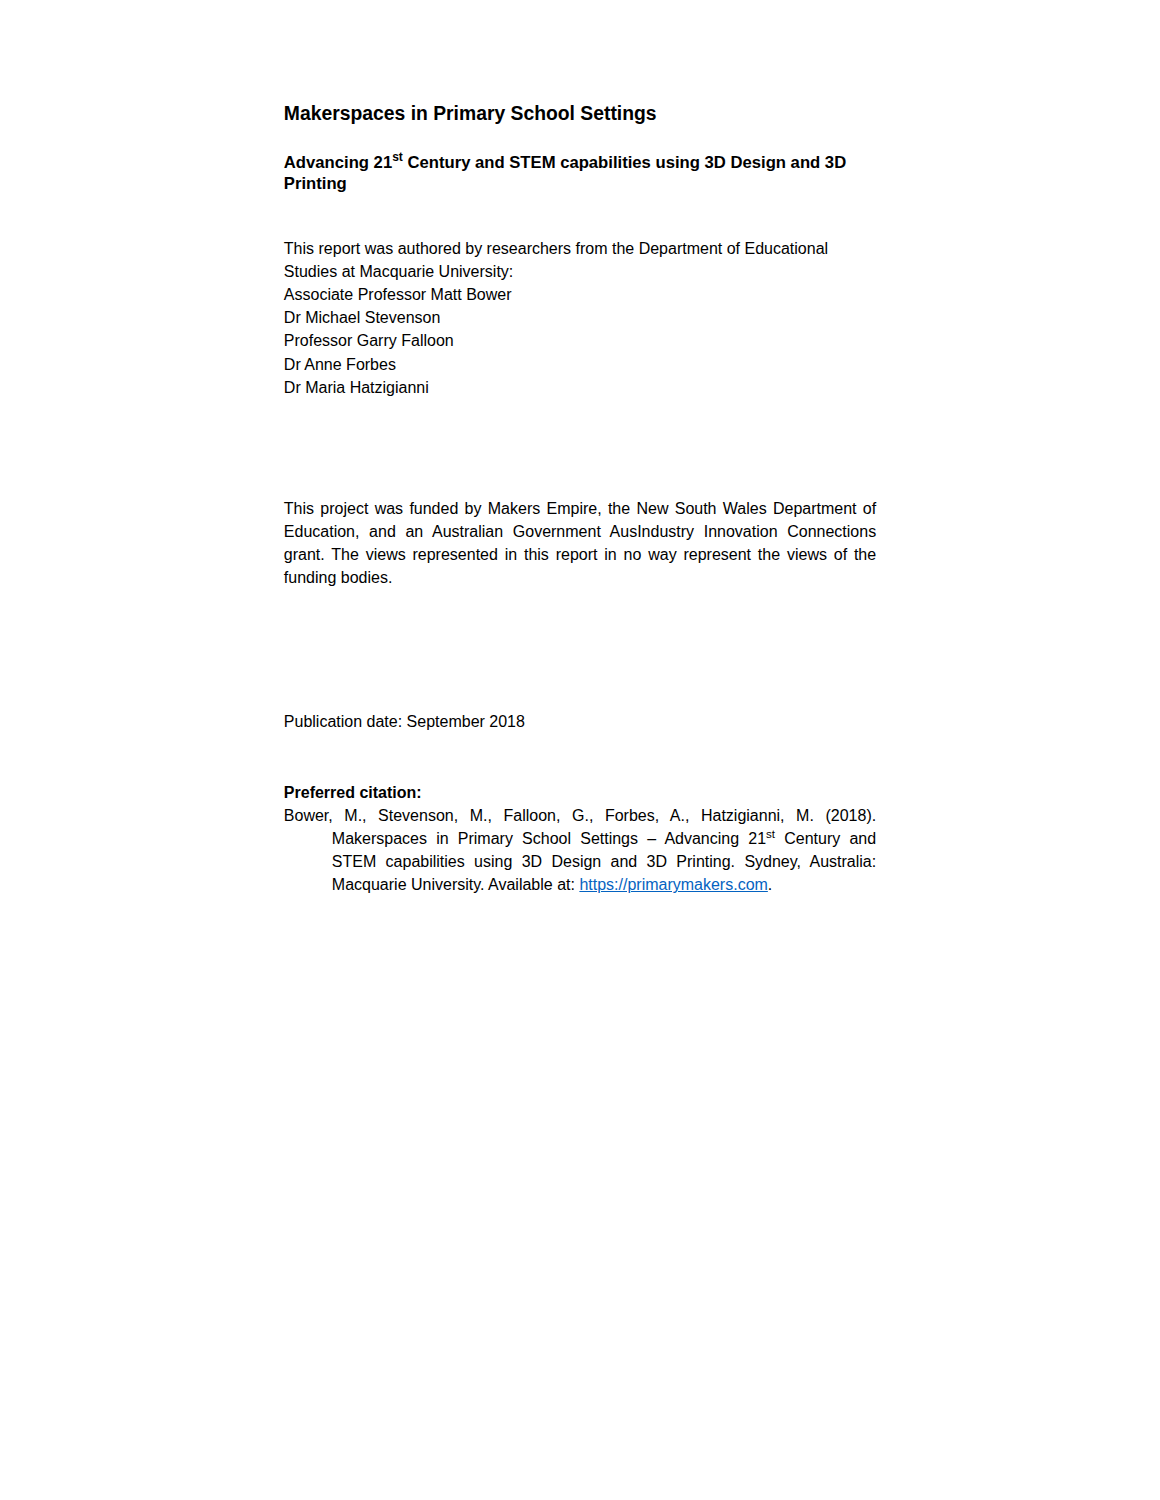Makerspaces in Primary School Settings
Advancing 21st Century and STEM capabilities using 3D Design and 3D Printing
This report was authored by researchers from the Department of Educational Studies at Macquarie University:
Associate Professor Matt Bower
Dr Michael Stevenson
Professor Garry Falloon
Dr Anne Forbes
Dr Maria Hatzigianni
This project was funded by Makers Empire, the New South Wales Department of Education, and an Australian Government AusIndustry Innovation Connections grant. The views represented in this report in no way represent the views of the funding bodies.
Publication date: September 2018
Preferred citation:
Bower, M., Stevenson, M., Falloon, G., Forbes, A., Hatzigianni, M. (2018). Makerspaces in Primary School Settings – Advancing 21st Century and STEM capabilities using 3D Design and 3D Printing. Sydney, Australia: Macquarie University. Available at: https://primarymakers.com.